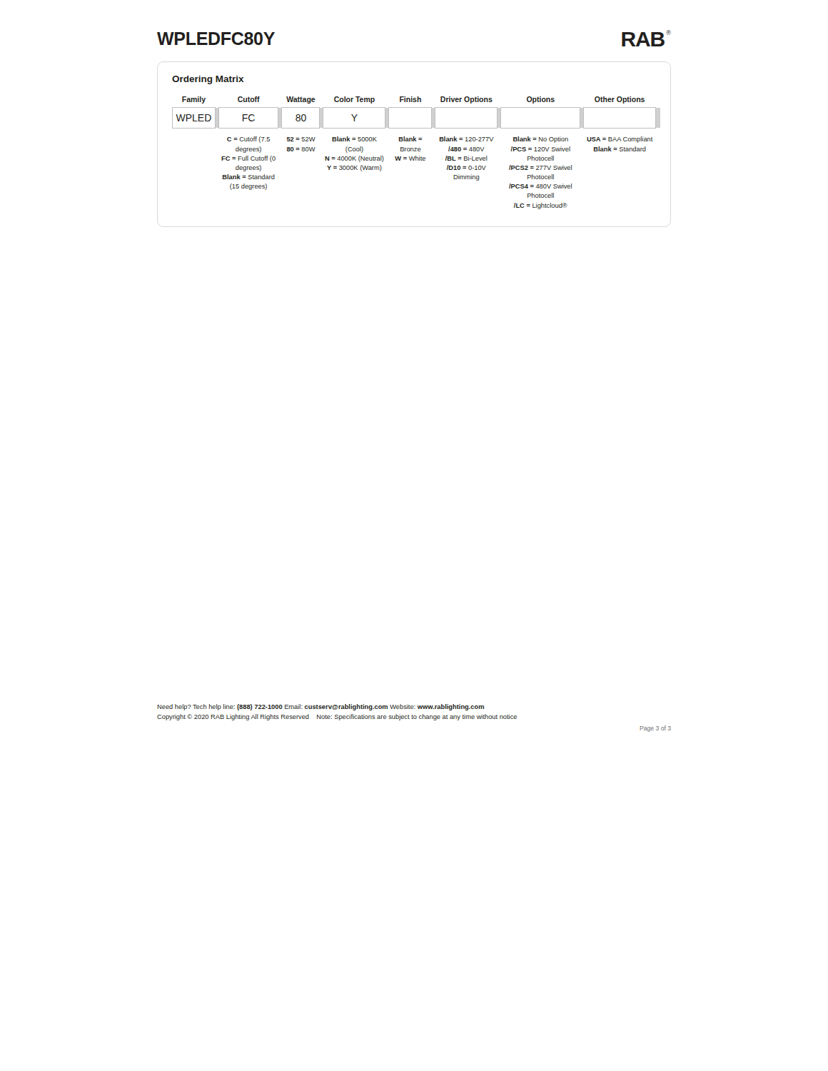WPLEDFC80Y
RAB®
Ordering Matrix
| Family | Cutoff | Wattage | Color Temp | Finish | Driver Options | Options | Other Options |
| --- | --- | --- | --- | --- | --- | --- | --- |
| WPLED | FC | 80 | Y | | | | |
| | C = Cutoff (7.5 degrees) FC = Full Cutoff (0 degrees) Blank = Standard (15 degrees) | 52 = 52W 80 = 80W | Blank = 5000K (Cool) N = 4000K (Neutral) Y = 3000K (Warm) | Blank = Bronze W = White | Blank = 120-277V /480 = 480V /BL = Bi-Level /D10 = 0-10V Dimming | Blank = No Option /PCS = 120V Swivel Photocell /PCS2 = 277V Swivel Photocell /PCS4 = 480V Swivel Photocell /LC = Lightcloud® | USA = BAA Compliant Blank = Standard |
Need help? Tech help line: (888) 722-1000 Email: custserv@rablighting.com Website: www.rablighting.com
Copyright © 2020 RAB Lighting All Rights Reserved Note: Specifications are subject to change at any time without notice
Page 3 of 3